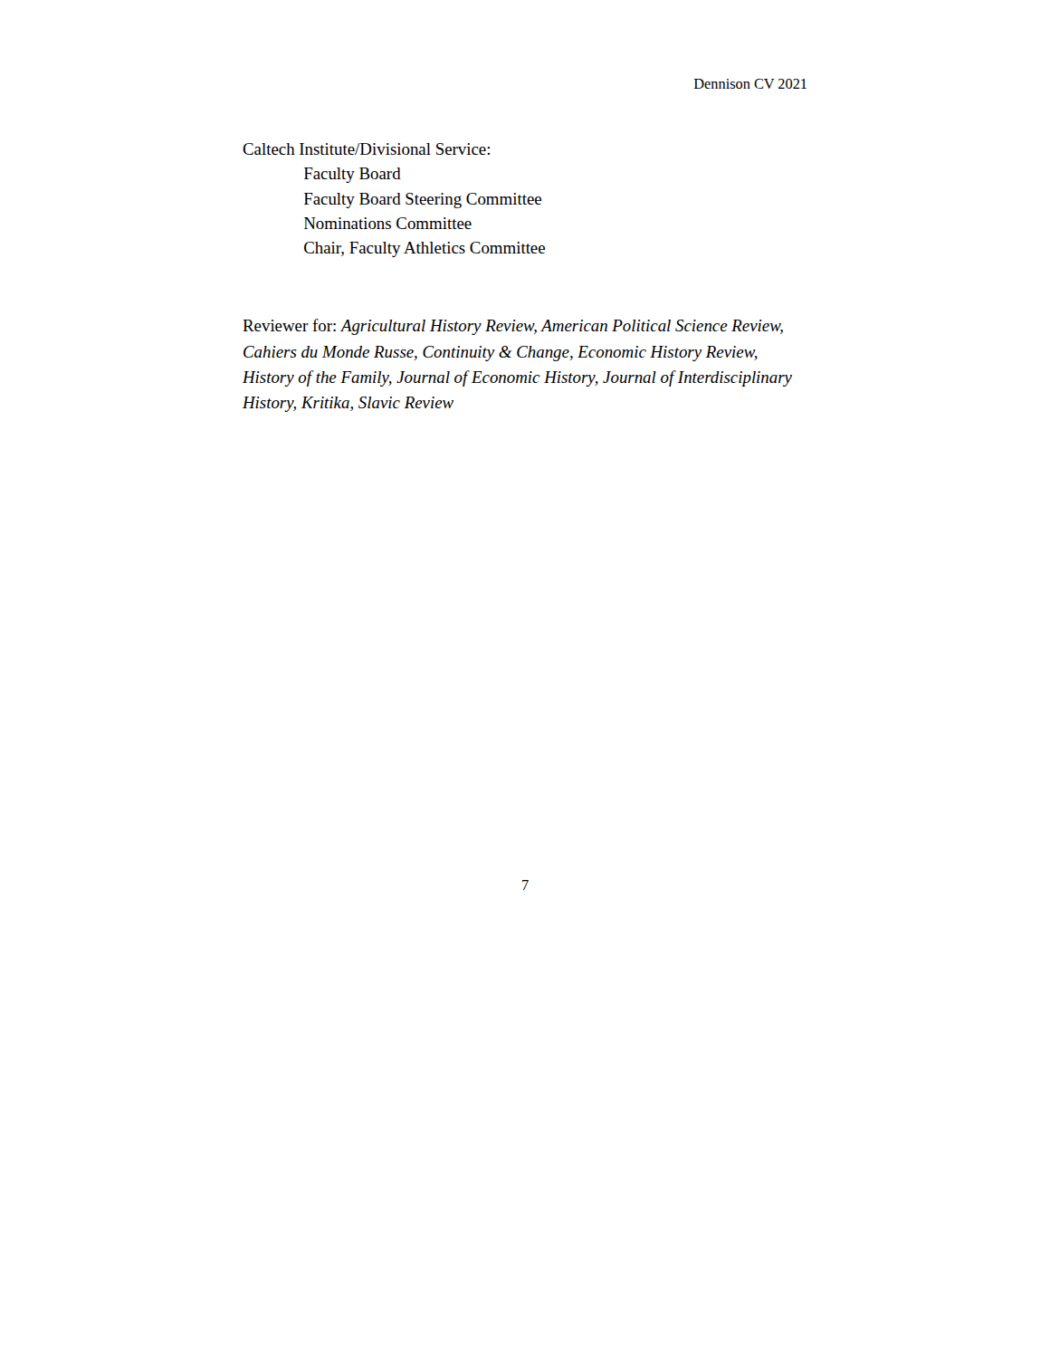Dennison CV 2021
Caltech Institute/Divisional Service:
Faculty Board
Faculty Board Steering Committee
Nominations Committee
Chair, Faculty Athletics Committee
Reviewer for: Agricultural History Review, American Political Science Review, Cahiers du Monde Russe, Continuity & Change, Economic History Review, History of the Family, Journal of Economic History, Journal of Interdisciplinary History, Kritika, Slavic Review
7